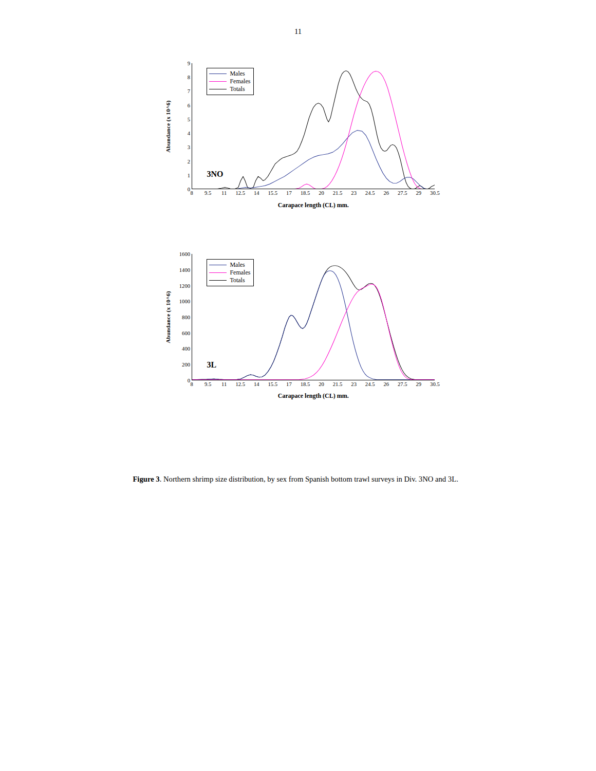11
Abundance (x 10^6)
9 8 7 6 5 4 3 2 1 0
Males
Females
Totals
3NO
8 9.5 11 12.5 14 15.5 17 18.5 20 21.5 23 24.5 26 27.5 29 30.5
Carapace length (CL) mm.
Abundance (x 10^6)
1600 1400 1200 1000 800 600 400 200 0
Males
Females
Totals
3L
8 9.5 11 12.5 14 15.5 17 18.5 20 21.5 23 24.5 26 27.5 29 30.5
Carapace length (CL) mm.
Figure 3. Northern shrimp size distribution, by sex from Spanish bottom trawl surveys in Div. 3NO and 3L.